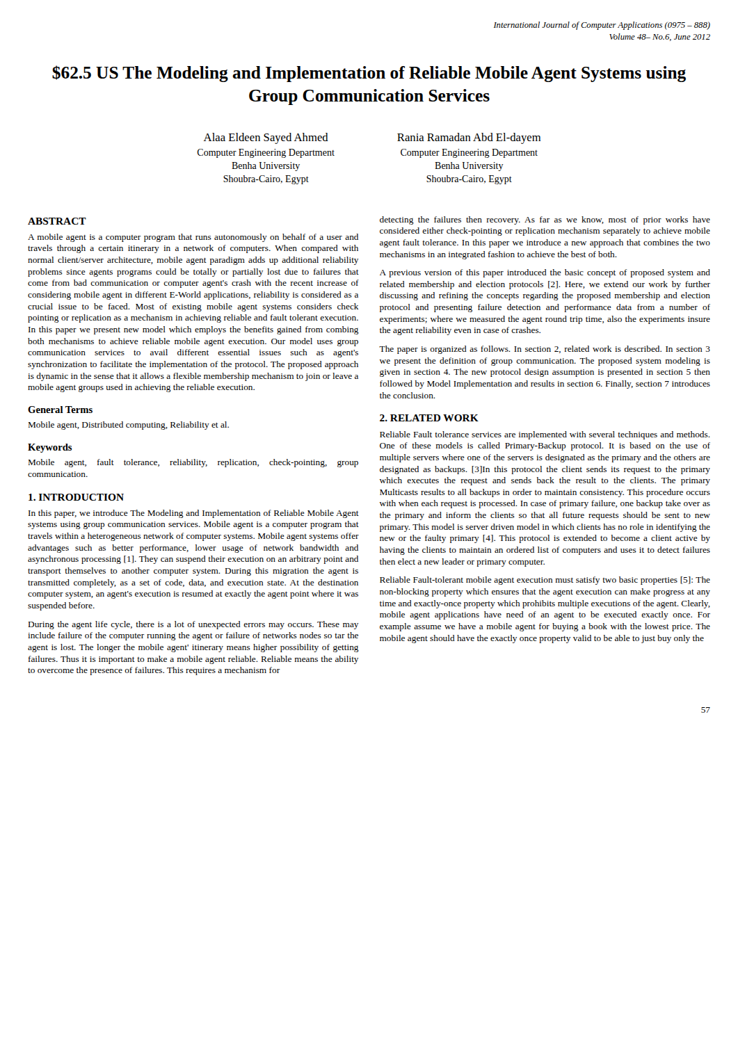International Journal of Computer Applications (0975 – 888)
Volume 48– No.6, June 2012
$62.5 US The Modeling and Implementation of Reliable Mobile Agent Systems using Group Communication Services
Alaa Eldeen Sayed Ahmed
Computer Engineering Department
Benha University
Shoubra-Cairo, Egypt
Rania Ramadan Abd El-dayem
Computer Engineering Department
Benha University
Shoubra-Cairo, Egypt
ABSTRACT
A mobile agent is a computer program that runs autonomously on behalf of a user and travels through a certain itinerary in a network of computers. When compared with normal client/server architecture, mobile agent paradigm adds up additional reliability problems since agents programs could be totally or partially lost due to failures that come from bad communication or computer agent's crash with the recent increase of considering mobile agent in different E-World applications, reliability is considered as a crucial issue to be faced. Most of existing mobile agent systems considers check pointing or replication as a mechanism in achieving reliable and fault tolerant execution. In this paper we present new model which employs the benefits gained from combing both mechanisms to achieve reliable mobile agent execution. Our model uses group communication services to avail different essential issues such as agent's synchronization to facilitate the implementation of the protocol. The proposed approach is dynamic in the sense that it allows a flexible membership mechanism to join or leave a mobile agent groups used in achieving the reliable execution.
General Terms
Mobile agent, Distributed computing, Reliability et al.
Keywords
Mobile agent, fault tolerance, reliability, replication, check-pointing, group communication.
1. INTRODUCTION
In this paper, we introduce The Modeling and Implementation of Reliable Mobile Agent systems using group communication services. Mobile agent is a computer program that travels within a heterogeneous network of computer systems. Mobile agent systems offer advantages such as better performance, lower usage of network bandwidth and asynchronous processing [1]. They can suspend their execution on an arbitrary point and transport themselves to another computer system. During this migration the agent is transmitted completely, as a set of code, data, and execution state. At the destination computer system, an agent's execution is resumed at exactly the agent point where it was suspended before.
During the agent life cycle, there is a lot of unexpected errors may occurs. These may include failure of the computer running the agent or failure of networks nodes so tar the agent is lost. The longer the mobile agent' itinerary means higher possibility of getting failures. Thus it is important to make a mobile agent reliable. Reliable means the ability to overcome the presence of failures. This requires a mechanism for
detecting the failures then recovery. As far as we know, most of prior works have considered either check-pointing or replication mechanism separately to achieve mobile agent fault tolerance. In this paper we introduce a new approach that combines the two mechanisms in an integrated fashion to achieve the best of both.
A previous version of this paper introduced the basic concept of proposed system and related membership and election protocols [2]. Here, we extend our work by further discussing and refining the concepts regarding the proposed membership and election protocol and presenting failure detection and performance data from a number of experiments; where we measured the agent round trip time, also the experiments insure the agent reliability even in case of crashes.
The paper is organized as follows. In section 2, related work is described. In section 3 we present the definition of group communication. The proposed system modeling is given in section 4. The new protocol design assumption is presented in section 5 then followed by Model Implementation and results in section 6. Finally, section 7 introduces the conclusion.
2. RELATED WORK
Reliable Fault tolerance services are implemented with several techniques and methods. One of these models is called Primary-Backup protocol. It is based on the use of multiple servers where one of the servers is designated as the primary and the others are designated as backups. [3]In this protocol the client sends its request to the primary which executes the request and sends back the result to the clients. The primary Multicasts results to all backups in order to maintain consistency. This procedure occurs with when each request is processed. In case of primary failure, one backup take over as the primary and inform the clients so that all future requests should be sent to new primary. This model is server driven model in which clients has no role in identifying the new or the faulty primary [4]. This protocol is extended to become a client active by having the clients to maintain an ordered list of computers and uses it to detect failures then elect a new leader or primary computer.
Reliable Fault-tolerant mobile agent execution must satisfy two basic properties [5]: The non-blocking property which ensures that the agent execution can make progress at any time and exactly-once property which prohibits multiple executions of the agent. Clearly, mobile agent applications have need of an agent to be executed exactly once. For example assume we have a mobile agent for buying a book with the lowest price. The mobile agent should have the exactly once property valid to be able to just buy only the
57